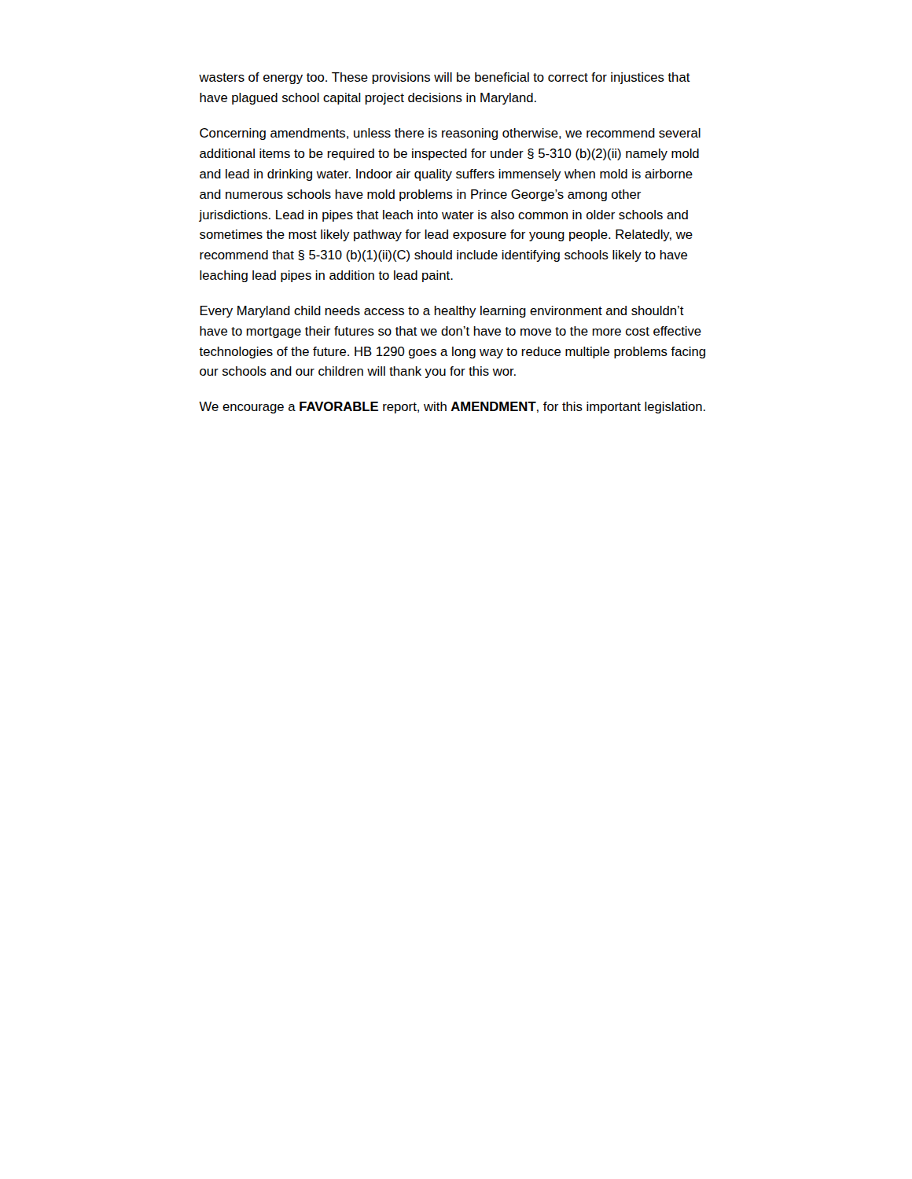wasters of energy too. These provisions will be beneficial to correct for injustices that have plagued school capital project decisions in Maryland.
Concerning amendments, unless there is reasoning otherwise, we recommend several additional items to be required to be inspected for under § 5-310 (b)(2)(ii) namely mold and lead in drinking water. Indoor air quality suffers immensely when mold is airborne and numerous schools have mold problems in Prince George’s among other jurisdictions. Lead in pipes that leach into water is also common in older schools and sometimes the most likely pathway for lead exposure for young people. Relatedly, we recommend that § 5-310 (b)(1)(ii)(C) should include identifying schools likely to have leaching lead pipes in addition to lead paint.
Every Maryland child needs access to a healthy learning environment and shouldn’t have to mortgage their futures so that we don’t have to move to the more cost effective technologies of the future. HB 1290 goes a long way to reduce multiple problems facing our schools and our children will thank you for this wor.
We encourage a FAVORABLE report, with AMENDMENT, for this important legislation.